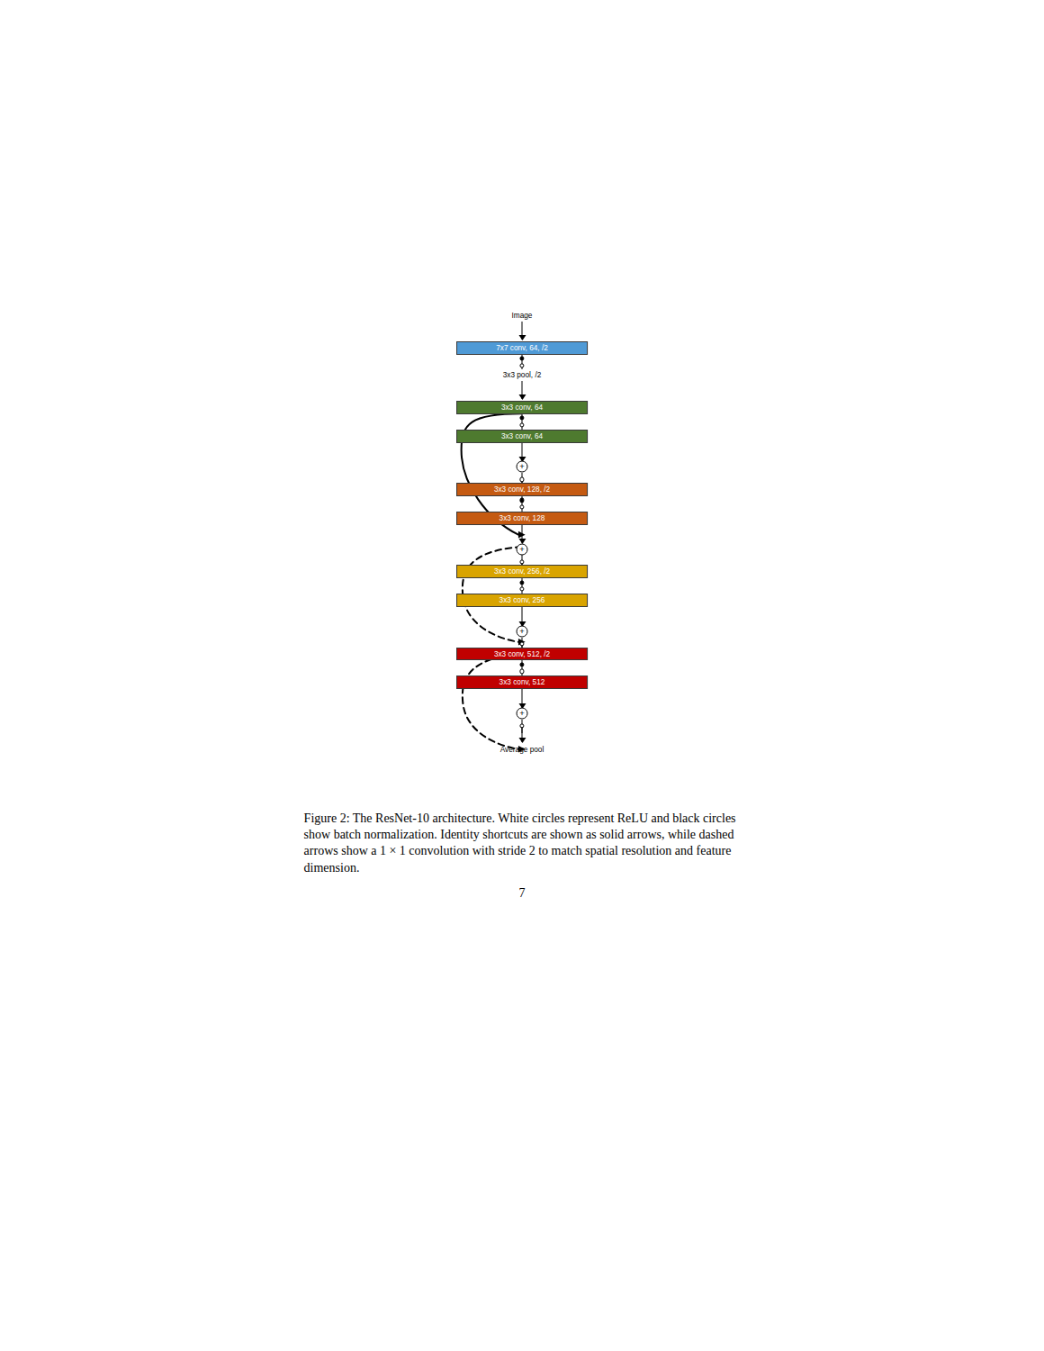Image
7x7 conv, 64, /2
3x3 pool, /2
3x3 conv, 64
3x3 conv, 64
+
3x3 conv, 128, /2
3x3 conv, 128
+
3x3 conv, 256, /2
3x3 conv, 256
+
3x3 conv, 512, /2
3x3 conv, 512
+
Average pool
Figure 2: The ResNet-10 architecture. White circles represent ReLU and black circles show batch normalization. Identity shortcuts are shown as solid arrows, while dashed arrows show a 1 × 1 convolution with stride 2 to match spatial resolution and feature dimension.
7